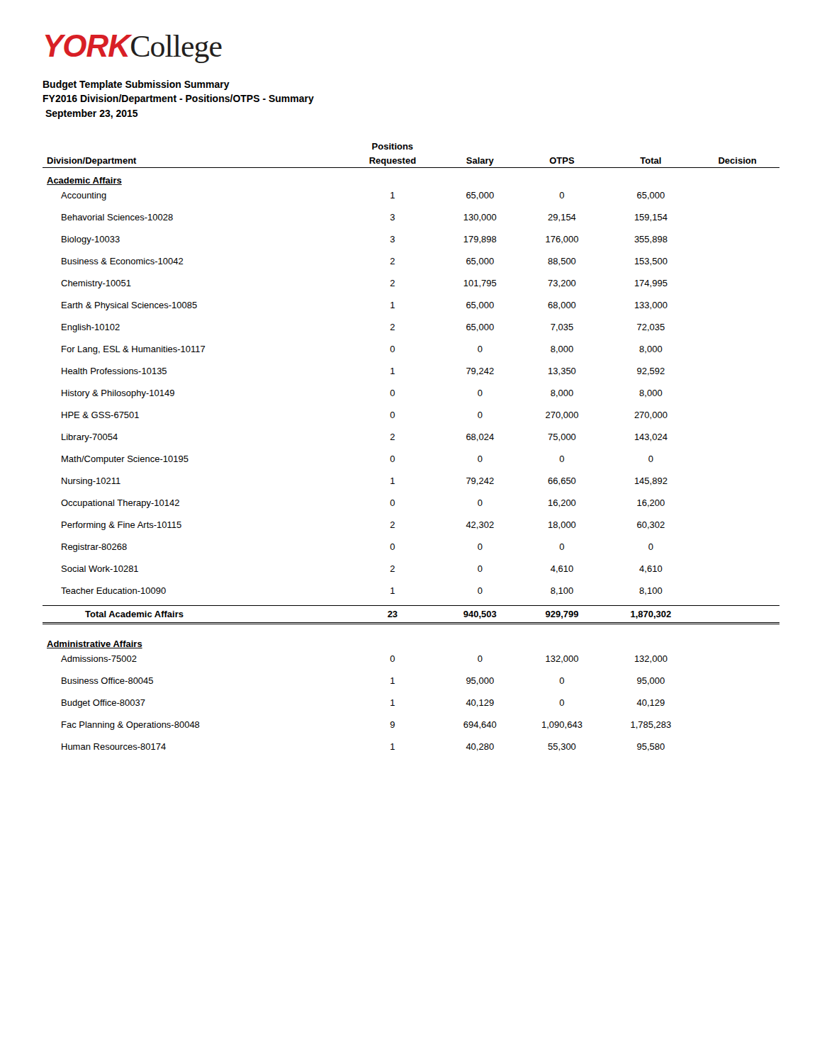YORK College
Budget Template Submission Summary FY2016 Division/Department - Positions/OTPS - Summary September 23, 2015
| | Positions | | | | |
| --- | --- | --- | --- | --- | --- |
| Division/Department | Requested | Salary | OTPS | Total | Decision |
| Academic Affairs |
| Accounting | 1 | 65,000 | 0 | 65,000 | |
| Behavorial Sciences-10028 | 3 | 130,000 | 29,154 | 159,154 | |
| Biology-10033 | 3 | 179,898 | 176,000 | 355,898 | |
| Business & Economics-10042 | 2 | 65,000 | 88,500 | 153,500 | |
| Chemistry-10051 | 2 | 101,795 | 73,200 | 174,995 | |
| Earth & Physical Sciences-10085 | 1 | 65,000 | 68,000 | 133,000 | |
| English-10102 | 2 | 65,000 | 7,035 | 72,035 | |
| For Lang, ESL & Humanities-10117 | 0 | 0 | 8,000 | 8,000 | |
| Health Professions-10135 | 1 | 79,242 | 13,350 | 92,592 | |
| History & Philosophy-10149 | 0 | 0 | 8,000 | 8,000 | |
| HPE & GSS-67501 | 0 | 0 | 270,000 | 270,000 | |
| Library-70054 | 2 | 68,024 | 75,000 | 143,024 | |
| Math/Computer Science-10195 | 0 | 0 | 0 | 0 | |
| Nursing-10211 | 1 | 79,242 | 66,650 | 145,892 | |
| Occupational Therapy-10142 | 0 | 0 | 16,200 | 16,200 | |
| Performing & Fine Arts-10115 | 2 | 42,302 | 18,000 | 60,302 | |
| Registrar-80268 | 0 | 0 | 0 | 0 | |
| Social Work-10281 | 2 | 0 | 4,610 | 4,610 | |
| Teacher Education-10090 | 1 | 0 | 8,100 | 8,100 | |
| Total Academic Affairs | 23 | 940,503 | 929,799 | 1,870,302 | |
| Administrative Affairs |
| Admissions-75002 | 0 | 0 | 132,000 | 132,000 | |
| Business Office-80045 | 1 | 95,000 | 0 | 95,000 | |
| Budget Office-80037 | 1 | 40,129 | 0 | 40,129 | |
| Fac Planning & Operations-80048 | 9 | 694,640 | 1,090,643 | 1,785,283 | |
| Human Resources-80174 | 1 | 40,280 | 55,300 | 95,580 | |